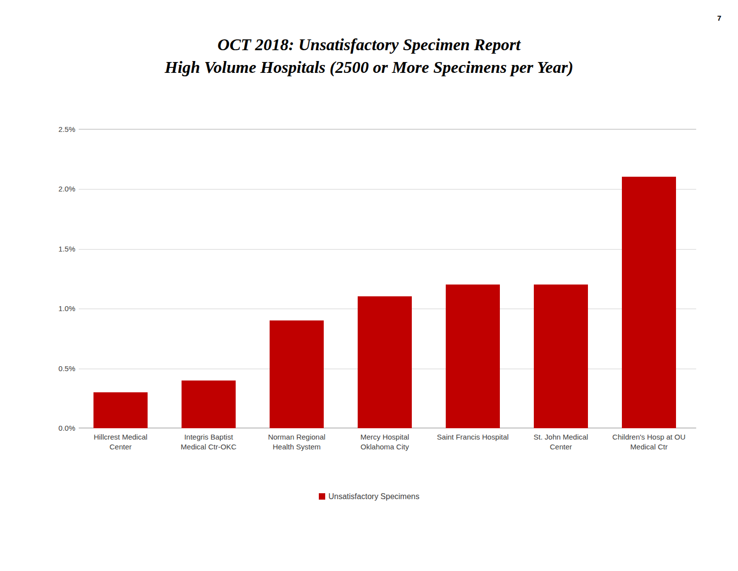7
OCT 2018: Unsatisfactory Specimen Report
High Volume Hospitals (2500 or More Specimens per Year)
2.5% 2.0% 1.5% 1.0% 0.5% 0.0%
Hillcrest Medical
Center
Integris Baptist
Medical Ctr-OKC
Norman Regional
Health System
Mercy Hospital
Oklahoma City
Saint Francis Hospital
St. John Medical
Center
Children's Hosp at OU
Medical Ctr
Unsatisfactory Specimens